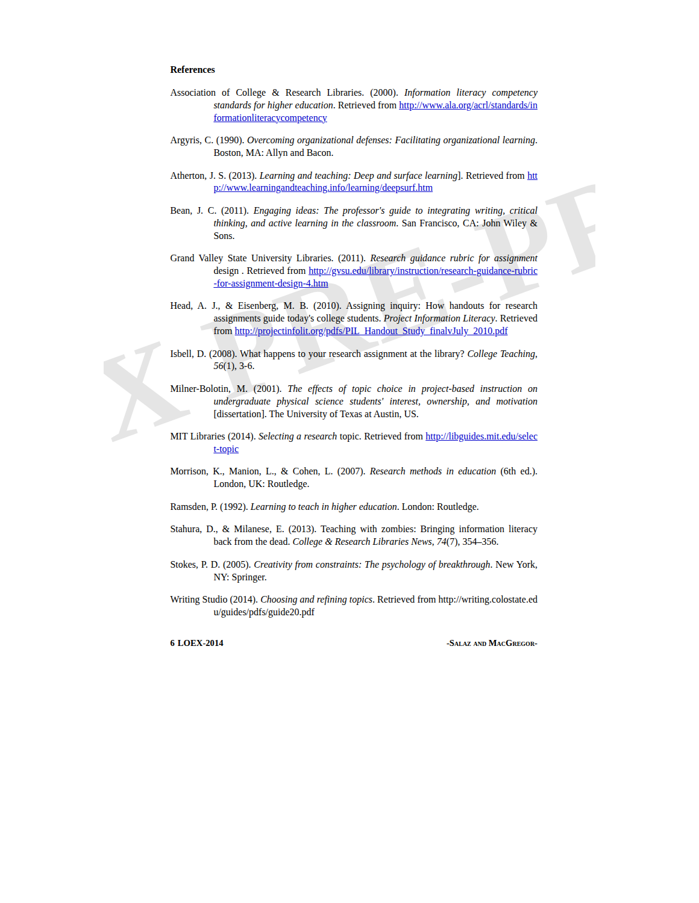LOEX PRE-PRINT
References
Association of College & Research Libraries. (2000). Information literacy competency standards for higher education. Retrieved from http://www.ala.org/acrl/standards/informationliteracycompetency
Argyris, C. (1990). Overcoming organizational defenses: Facilitating organizational learning. Boston, MA: Allyn and Bacon.
Atherton, J. S. (2013). Learning and teaching: Deep and surface learning]. Retrieved from http://www.learningandteaching.info/learning/deepsurf.htm
Bean, J. C. (2011). Engaging ideas: The professor's guide to integrating writing, critical thinking, and active learning in the classroom. San Francisco, CA: John Wiley & Sons.
Grand Valley State University Libraries. (2011). Research guidance rubric for assignment design . Retrieved from http://gvsu.edu/library/instruction/research-guidance-rubric-for-assignment-design-4.htm
Head, A. J., & Eisenberg, M. B. (2010). Assigning inquiry: How handouts for research assignments guide today's college students. Project Information Literacy. Retrieved from http://projectinfolit.org/pdfs/PIL_Handout_Study_finalvJuly_2010.pdf
Isbell, D. (2008). What happens to your research assignment at the library? College Teaching, 56(1), 3-6.
Milner-Bolotin, M. (2001). The effects of topic choice in project-based instruction on undergraduate physical science students' interest, ownership, and motivation [dissertation]. The University of Texas at Austin, US.
MIT Libraries (2014). Selecting a research topic. Retrieved from http://libguides.mit.edu/select-topic
Morrison, K., Manion, L., & Cohen, L. (2007). Research methods in education (6th ed.). London, UK: Routledge.
Ramsden, P. (1992). Learning to teach in higher education. London: Routledge.
Stahura, D., & Milanese, E. (2013). Teaching with zombies: Bringing information literacy back from the dead. College & Research Libraries News, 74(7), 354–356.
Stokes, P. D. (2005). Creativity from constraints: The psychology of breakthrough. New York, NY: Springer.
Writing Studio (2014). Choosing and refining topics. Retrieved from http://writing.colostate.edu/guides/pdfs/guide20.pdf
6 LOEX-2014
-Salaz and MacGregor-